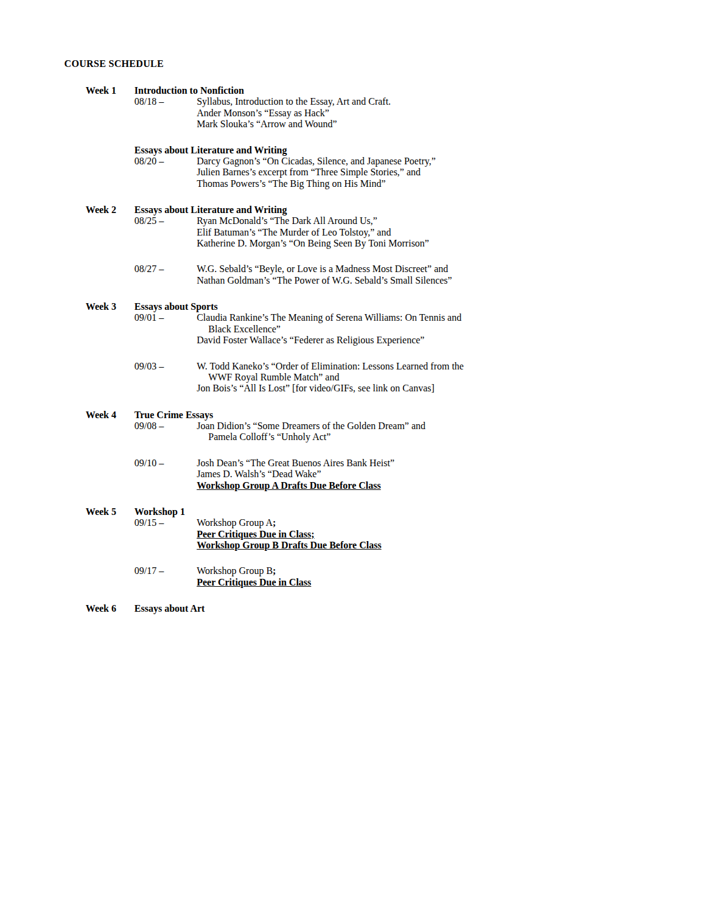COURSE SCHEDULE
Week 1
Introduction to Nonfiction
08/18 –
Syllabus, Introduction to the Essay, Art and Craft. Ander Monson’s “Essay as Hack” Mark Slouka’s “Arrow and Wound”
Essays about Literature and Writing
08/20 –
Darcy Gagnon’s “On Cicadas, Silence, and Japanese Poetry,” Julien Barnes’s excerpt from “Three Simple Stories,” and Thomas Powers’s “The Big Thing on His Mind”
Week 2
Essays about Literature and Writing
08/25 –
Ryan McDonald’s “The Dark All Around Us,” Elif Batuman’s “The Murder of Leo Tolstoy,” and Katherine D. Morgan’s “On Being Seen By Toni Morrison”
08/27 –
W.G. Sebald’s “Beyle, or Love is a Madness Most Discreet” and Nathan Goldman’s “The Power of W.G. Sebald’s Small Silences”
Week 3
Essays about Sports
09/01 –
Claudia Rankine’s The Meaning of Serena Williams: On Tennis and Black Excellence” David Foster Wallace’s “Federer as Religious Experience”
09/03 –
W. Todd Kaneko’s “Order of Elimination: Lessons Learned from the WWF Royal Rumble Match” and Jon Bois’s “All Is Lost” [for video/GIFs, see link on Canvas]
Week 4
True Crime Essays
09/08 –
Joan Didion’s “Some Dreamers of the Golden Dream” and Pamela Colloff’s “Unholy Act”
09/10 –
Josh Dean’s “The Great Buenos Aires Bank Heist” James D. Walsh’s “Dead Wake” Workshop Group A Drafts Due Before Class
Week 5
Workshop 1
09/15 –
Workshop Group A; Peer Critiques Due in Class; Workshop Group B Drafts Due Before Class
09/17 –
Workshop Group B; Peer Critiques Due in Class
Week 6
Essays about Art